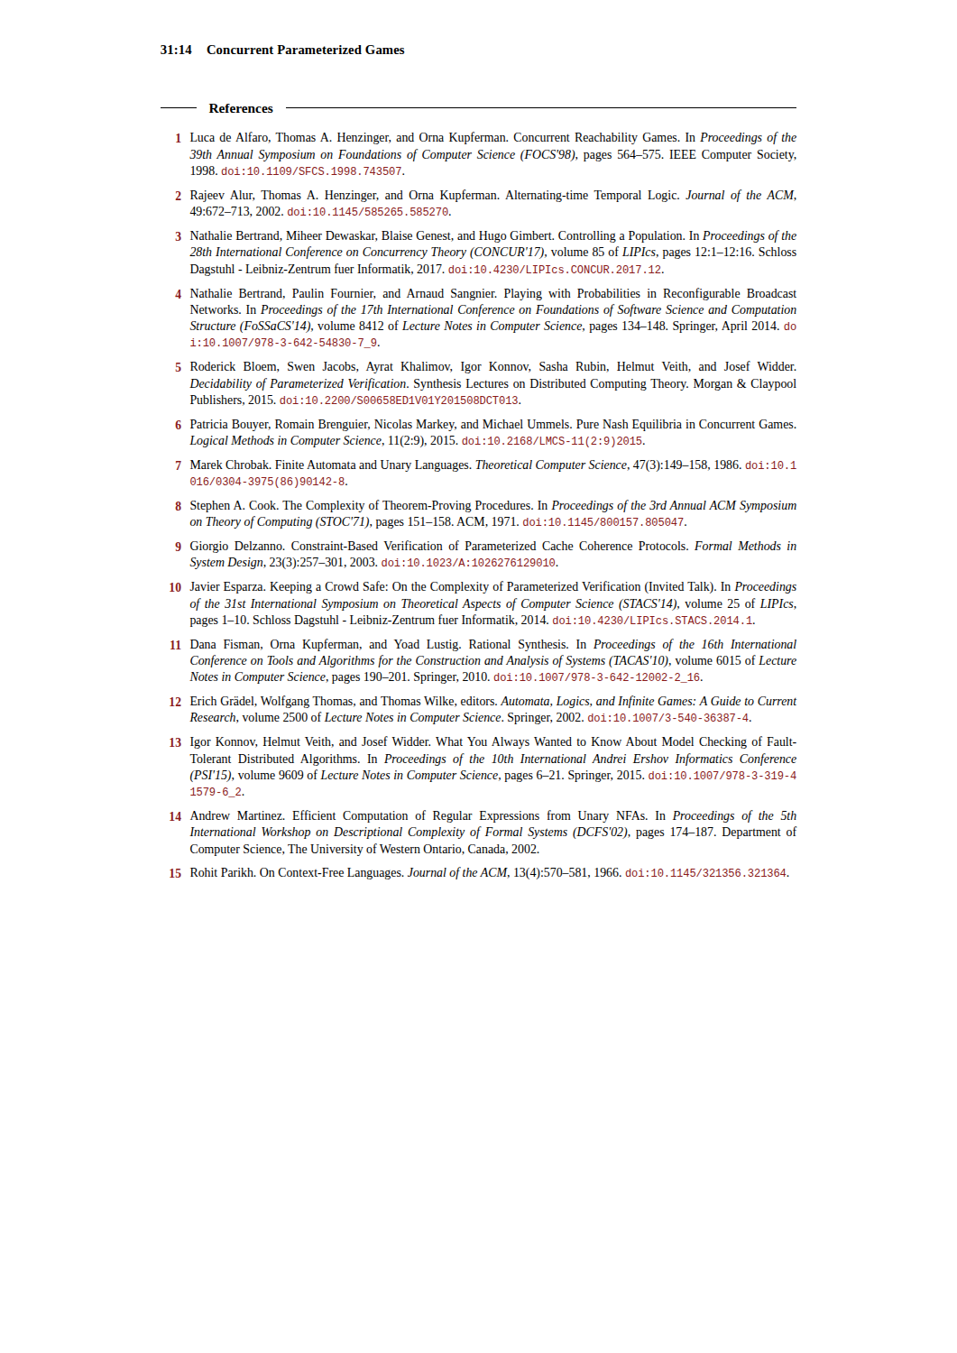31:14 Concurrent Parameterized Games
References
Luca de Alfaro, Thomas A. Henzinger, and Orna Kupferman. Concurrent Reachability Games. In Proceedings of the 39th Annual Symposium on Foundations of Computer Science (FOCS'98), pages 564–575. IEEE Computer Society, 1998. doi:10.1109/SFCS.1998.743507.
Rajeev Alur, Thomas A. Henzinger, and Orna Kupferman. Alternating-time Temporal Logic. Journal of the ACM, 49:672–713, 2002. doi:10.1145/585265.585270.
Nathalie Bertrand, Miheer Dewaskar, Blaise Genest, and Hugo Gimbert. Controlling a Population. In Proceedings of the 28th International Conference on Concurrency Theory (CONCUR'17), volume 85 of LIPIcs, pages 12:1–12:16. Schloss Dagstuhl - Leibniz-Zentrum fuer Informatik, 2017. doi:10.4230/LIPIcs.CONCUR.2017.12.
Nathalie Bertrand, Paulin Fournier, and Arnaud Sangnier. Playing with Probabilities in Reconfigurable Broadcast Networks. In Proceedings of the 17th International Conference on Foundations of Software Science and Computation Structure (FoSSaCS'14), volume 8412 of Lecture Notes in Computer Science, pages 134–148. Springer, April 2014. doi:10.1007/978-3-642-54830-7_9.
Roderick Bloem, Swen Jacobs, Ayrat Khalimov, Igor Konnov, Sasha Rubin, Helmut Veith, and Josef Widder. Decidability of Parameterized Verification. Synthesis Lectures on Distributed Computing Theory. Morgan & Claypool Publishers, 2015. doi:10.2200/S00658ED1V01Y201508DCT013.
Patricia Bouyer, Romain Brenguier, Nicolas Markey, and Michael Ummels. Pure Nash Equilibria in Concurrent Games. Logical Methods in Computer Science, 11(2:9), 2015. doi:10.2168/LMCS-11(2:9)2015.
Marek Chrobak. Finite Automata and Unary Languages. Theoretical Computer Science, 47(3):149–158, 1986. doi:10.1016/0304-3975(86)90142-8.
Stephen A. Cook. The Complexity of Theorem-Proving Procedures. In Proceedings of the 3rd Annual ACM Symposium on Theory of Computing (STOC'71), pages 151–158. ACM, 1971. doi:10.1145/800157.805047.
Giorgio Delzanno. Constraint-Based Verification of Parameterized Cache Coherence Protocols. Formal Methods in System Design, 23(3):257–301, 2003. doi:10.1023/A:1026276129010.
Javier Esparza. Keeping a Crowd Safe: On the Complexity of Parameterized Verification (Invited Talk). In Proceedings of the 31st International Symposium on Theoretical Aspects of Computer Science (STACS'14), volume 25 of LIPIcs, pages 1–10. Schloss Dagstuhl - Leibniz-Zentrum fuer Informatik, 2014. doi:10.4230/LIPIcs.STACS.2014.1.
Dana Fisman, Orna Kupferman, and Yoad Lustig. Rational Synthesis. In Proceedings of the 16th International Conference on Tools and Algorithms for the Construction and Analysis of Systems (TACAS'10), volume 6015 of Lecture Notes in Computer Science, pages 190–201. Springer, 2010. doi:10.1007/978-3-642-12002-2_16.
Erich Grädel, Wolfgang Thomas, and Thomas Wilke, editors. Automata, Logics, and Infinite Games: A Guide to Current Research, volume 2500 of Lecture Notes in Computer Science. Springer, 2002. doi:10.1007/3-540-36387-4.
Igor Konnov, Helmut Veith, and Josef Widder. What You Always Wanted to Know About Model Checking of Fault-Tolerant Distributed Algorithms. In Proceedings of the 10th International Andrei Ershov Informatics Conference (PSI'15), volume 9609 of Lecture Notes in Computer Science, pages 6–21. Springer, 2015. doi:10.1007/978-3-319-41579-6_2.
Andrew Martinez. Efficient Computation of Regular Expressions from Unary NFAs. In Proceedings of the 5th International Workshop on Descriptional Complexity of Formal Systems (DCFS'02), pages 174–187. Department of Computer Science, The University of Western Ontario, Canada, 2002.
Rohit Parikh. On Context-Free Languages. Journal of the ACM, 13(4):570–581, 1966. doi:10.1145/321356.321364.